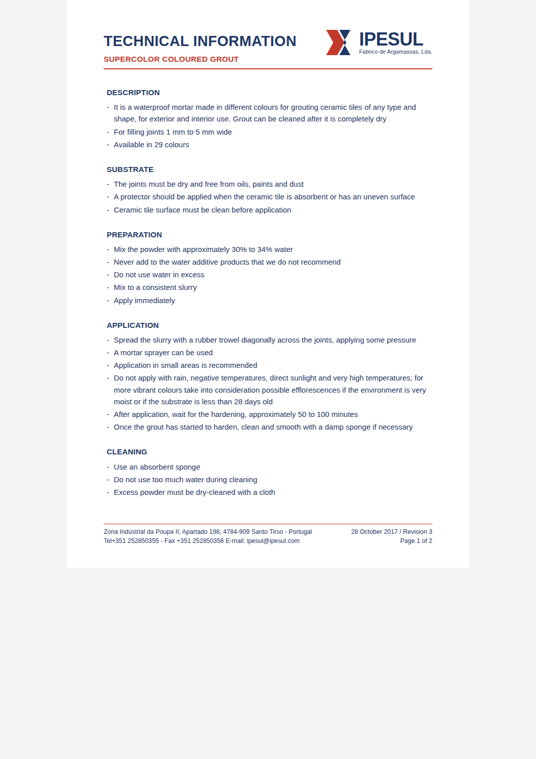Technical Information
Supercolor Coloured Grout
IPESUL Fabrico de Argamassas, Lda.
Description
It is a waterproof mortar made in different colours for grouting ceramic tiles of any type and shape, for exterior and interior use. Grout can be cleaned after it is completely dry
For filling joints 1 mm to 5 mm wide
Available in 29 colours
Substrate
The joints must be dry and free from oils, paints and dust
A protector should be applied when the ceramic tile is absorbent or has an uneven surface
Ceramic tile surface must be clean before application
Preparation
Mix the powder with approximately 30% to 34% water
Never add to the water additive products that we do not recommend
Do not use water in excess
Mix to a consistent slurry
Apply immediately
Application
Spread the slurry with a rubber trowel diagonally across the joints, applying some pressure
A mortar sprayer can be used
Application in small areas is recommended
Do not apply with rain, negative temperatures, direct sunlight and very high temperatures; for more vibrant colours take into consideration possible efflorescences if the environment is very moist or if the substrate is less than 28 days old
After application, wait for the hardening, approximately 50 to 100 minutes
Once the grout has started to harden, clean and smooth with a damp sponge if necessary
Cleaning
Use an absorbent sponge
Do not use too much water during cleaning
Excess powder must be dry-cleaned with a cloth
Zona Indústrial da Poupa II, Apartado 198, 4784-909 Santo Tirso - Portugal
Tel+351 252850355 - Fax +351 252850356 E-mail: ipesul@ipesul.com
28 October 2017 / Revision 3
Page 1 of 2